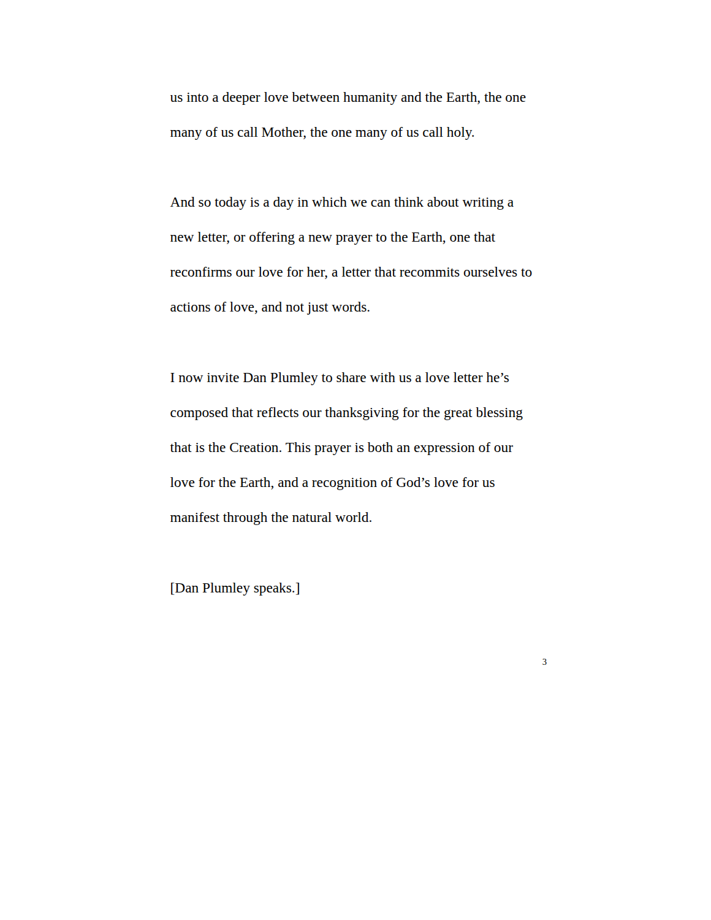us into a deeper love between humanity and the Earth, the one many of us call Mother, the one many of us call holy.
And so today is a day in which we can think about writing a new letter, or offering a new prayer to the Earth, one that reconfirms our love for her, a letter that recommits ourselves to actions of love, and not just words.
I now invite Dan Plumley to share with us a love letter he’s composed that reflects our thanksgiving for the great blessing that is the Creation. This prayer is both an expression of our love for the Earth, and a recognition of God’s love for us manifest through the natural world.
[Dan Plumley speaks.]
3